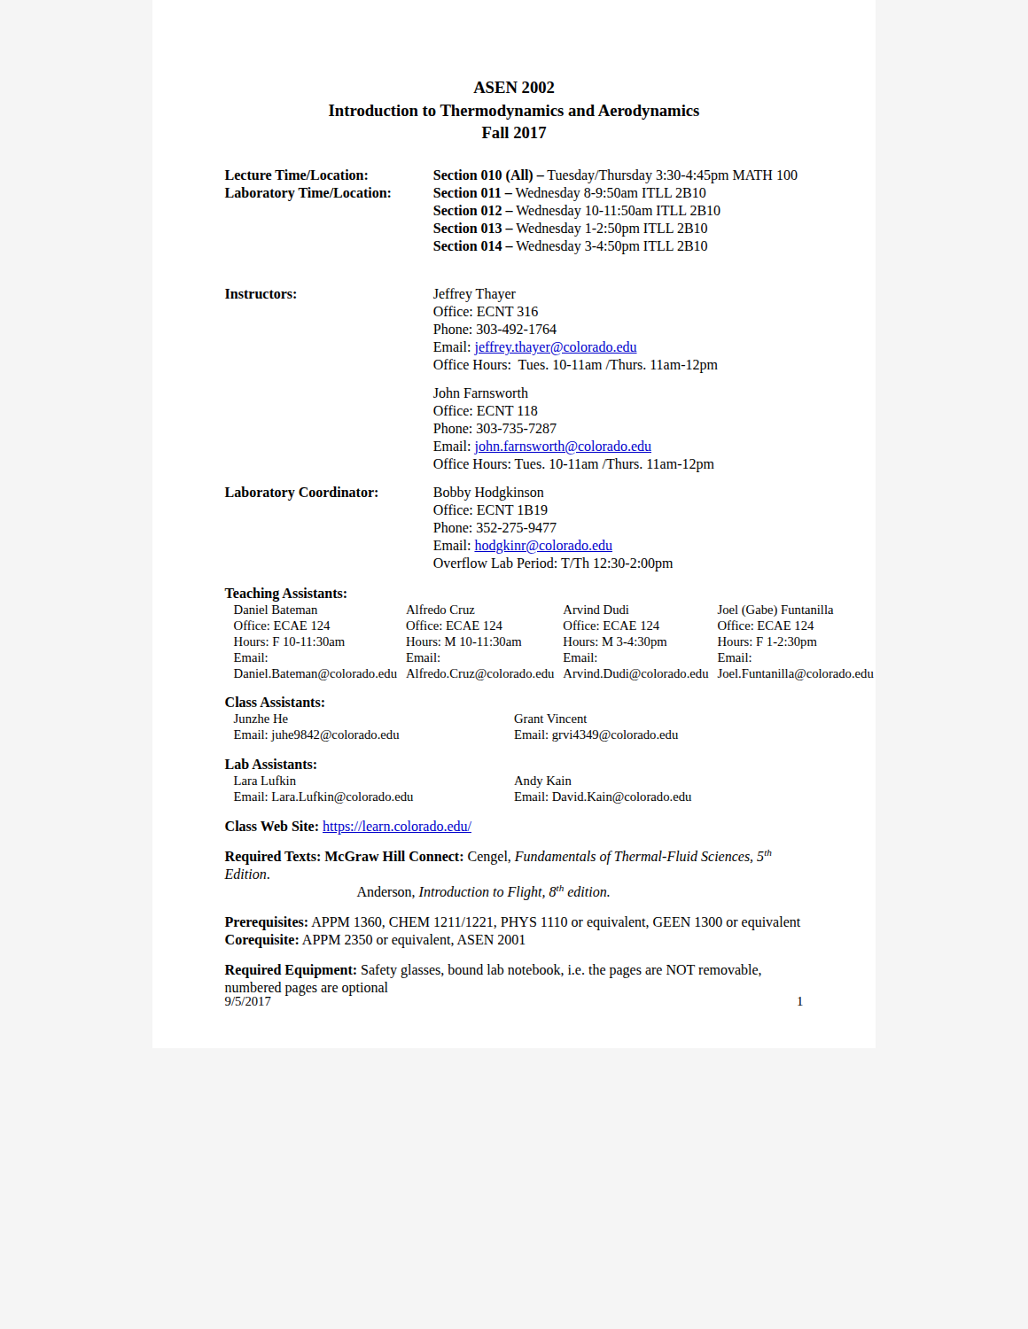ASEN 2002
Introduction to Thermodynamics and Aerodynamics
Fall 2017
| Lecture Time/Location: | Section 010 (All) – Tuesday/Thursday 3:30-4:45pm MATH 100 |
| Laboratory Time/Location: | Section 011 – Wednesday 8-9:50am ITLL 2B10 |
| | Section 012 – Wednesday 10-11:50am ITLL 2B10 |
| | Section 013 – Wednesday 1-2:50pm ITLL 2B10 |
| | Section 014 – Wednesday 3-4:50pm ITLL 2B10 |
| Instructors: | Jeffrey Thayer Office: ECNT 316 Phone: 303-492-1764 Email: jeffrey.thayer@colorado.edu Office Hours: Tues. 10-11am /Thurs. 11am-12pm |
| | John Farnsworth Office: ECNT 118 Phone: 303-735-7287 Email: john.farnsworth@colorado.edu Office Hours: Tues. 10-11am /Thurs. 11am-12pm |
| Laboratory Coordinator: | Bobby Hodgkinson Office: ECNT 1B19 Phone: 352-275-9477 Email: hodgkinr@colorado.edu Overflow Lab Period: T/Th 12:30-2:00pm |
Teaching Assistants:
| Daniel Bateman Office: ECAE 124 Hours: F 10-11:30am Email: Daniel.Bateman@colorado.edu | Alfredo Cruz Office: ECAE 124 Hours: M 10-11:30am Email: Alfredo.Cruz@colorado.edu | Arvind Dudi Office: ECAE 124 Hours: M 3-4:30pm Email: Arvind.Dudi@colorado.edu | Joel (Gabe) Funtanilla Office: ECAE 124 Hours: F 1-2:30pm Email: Joel.Funtanilla@colorado.edu |
Class Assistants:
| Junzhe He Email: juhe9842@colorado.edu | Grant Vincent Email: grvi4349@colorado.edu |
Lab Assistants:
| Lara Lufkin Email: Lara.Lufkin@colorado.edu | Andy Kain Email: David.Kain@colorado.edu |
Class Web Site: https://learn.colorado.edu/
Required Texts: McGraw Hill Connect: Cengel, Fundamentals of Thermal-Fluid Sciences, 5th Edition.
Anderson, Introduction to Flight, 8th edition.
Prerequisites: APPM 1360, CHEM 1211/1221, PHYS 1110 or equivalent, GEEN 1300 or equivalent
Corequisite: APPM 2350 or equivalent, ASEN 2001
Required Equipment: Safety glasses, bound lab notebook, i.e. the pages are NOT removable, numbered pages are optional
9/5/2017 1